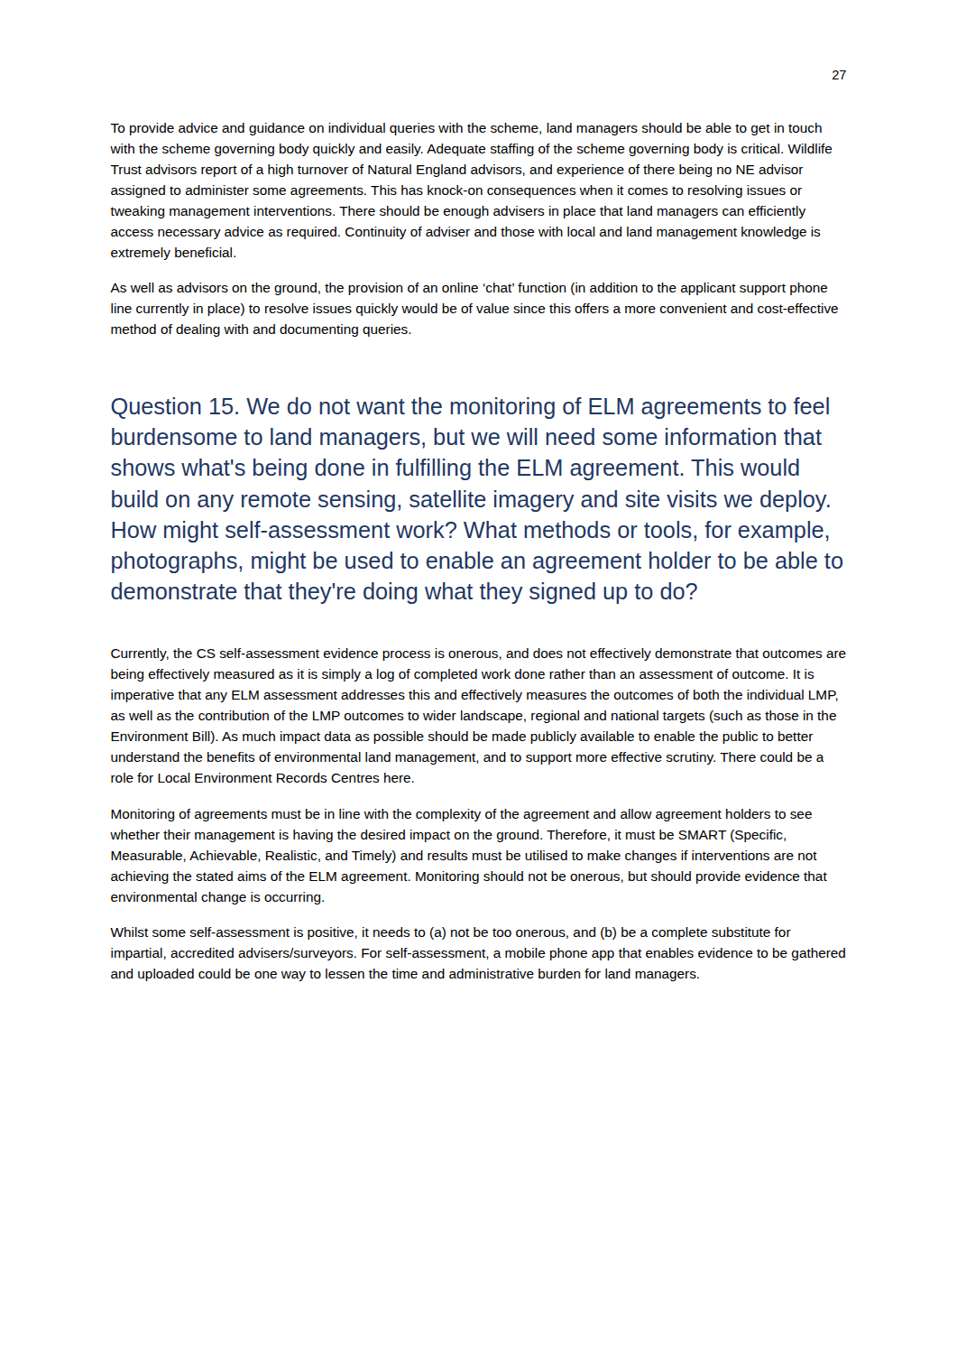27
To provide advice and guidance on individual queries with the scheme, land managers should be able to get in touch with the scheme governing body quickly and easily. Adequate staffing of the scheme governing body is critical. Wildlife Trust advisors report of a high turnover of Natural England advisors, and experience of there being no NE advisor assigned to administer some agreements. This has knock-on consequences when it comes to resolving issues or tweaking management interventions. There should be enough advisers in place that land managers can efficiently access necessary advice as required. Continuity of adviser and those with local and land management knowledge is extremely beneficial.
As well as advisors on the ground, the provision of an online ‘chat’ function (in addition to the applicant support phone line currently in place) to resolve issues quickly would be of value since this offers a more convenient and cost-effective method of dealing with and documenting queries.
Question 15. We do not want the monitoring of ELM agreements to feel burdensome to land managers, but we will need some information that shows what's being done in fulfilling the ELM agreement. This would build on any remote sensing, satellite imagery and site visits we deploy. How might self-assessment work? What methods or tools, for example, photographs, might be used to enable an agreement holder to be able to demonstrate that they're doing what they signed up to do?
Currently, the CS self-assessment evidence process is onerous, and does not effectively demonstrate that outcomes are being effectively measured as it is simply a log of completed work done rather than an assessment of outcome. It is imperative that any ELM assessment addresses this and effectively measures the outcomes of both the individual LMP, as well as the contribution of the LMP outcomes to wider landscape, regional and national targets (such as those in the Environment Bill). As much impact data as possible should be made publicly available to enable the public to better understand the benefits of environmental land management, and to support more effective scrutiny. There could be a role for Local Environment Records Centres here.
Monitoring of agreements must be in line with the complexity of the agreement and allow agreement holders to see whether their management is having the desired impact on the ground. Therefore, it must be SMART (Specific, Measurable, Achievable, Realistic, and Timely) and results must be utilised to make changes if interventions are not achieving the stated aims of the ELM agreement. Monitoring should not be onerous, but should provide evidence that environmental change is occurring.
Whilst some self-assessment is positive, it needs to (a) not be too onerous, and (b) be a complete substitute for impartial, accredited advisers/surveyors. For self-assessment, a mobile phone app that enables evidence to be gathered and uploaded could be one way to lessen the time and administrative burden for land managers.